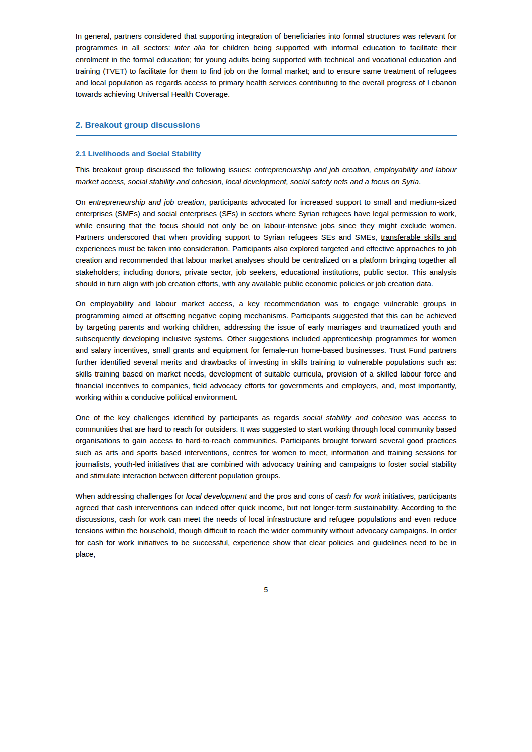In general, partners considered that supporting integration of beneficiaries into formal structures was relevant for programmes in all sectors: inter alia for children being supported with informal education to facilitate their enrolment in the formal education; for young adults being supported with technical and vocational education and training (TVET) to facilitate for them to find job on the formal market; and to ensure same treatment of refugees and local population as regards access to primary health services contributing to the overall progress of Lebanon towards achieving Universal Health Coverage.
2. Breakout group discussions
2.1 Livelihoods and Social Stability
This breakout group discussed the following issues: entrepreneurship and job creation, employability and labour market access, social stability and cohesion, local development, social safety nets and a focus on Syria.
On entrepreneurship and job creation, participants advocated for increased support to small and medium-sized enterprises (SMEs) and social enterprises (SEs) in sectors where Syrian refugees have legal permission to work, while ensuring that the focus should not only be on labour-intensive jobs since they might exclude women. Partners underscored that when providing support to Syrian refugees SEs and SMEs, transferable skills and experiences must be taken into consideration. Participants also explored targeted and effective approaches to job creation and recommended that labour market analyses should be centralized on a platform bringing together all stakeholders; including donors, private sector, job seekers, educational institutions, public sector. This analysis should in turn align with job creation efforts, with any available public economic policies or job creation data.
On employability and labour market access, a key recommendation was to engage vulnerable groups in programming aimed at offsetting negative coping mechanisms. Participants suggested that this can be achieved by targeting parents and working children, addressing the issue of early marriages and traumatized youth and subsequently developing inclusive systems. Other suggestions included apprenticeship programmes for women and salary incentives, small grants and equipment for female-run home-based businesses. Trust Fund partners further identified several merits and drawbacks of investing in skills training to vulnerable populations such as: skills training based on market needs, development of suitable curricula, provision of a skilled labour force and financial incentives to companies, field advocacy efforts for governments and employers, and, most importantly, working within a conducive political environment.
One of the key challenges identified by participants as regards social stability and cohesion was access to communities that are hard to reach for outsiders. It was suggested to start working through local community based organisations to gain access to hard-to-reach communities. Participants brought forward several good practices such as arts and sports based interventions, centres for women to meet, information and training sessions for journalists, youth-led initiatives that are combined with advocacy training and campaigns to foster social stability and stimulate interaction between different population groups.
When addressing challenges for local development and the pros and cons of cash for work initiatives, participants agreed that cash interventions can indeed offer quick income, but not longer-term sustainability. According to the discussions, cash for work can meet the needs of local infrastructure and refugee populations and even reduce tensions within the household, though difficult to reach the wider community without advocacy campaigns. In order for cash for work initiatives to be successful, experience show that clear policies and guidelines need to be in place,
5